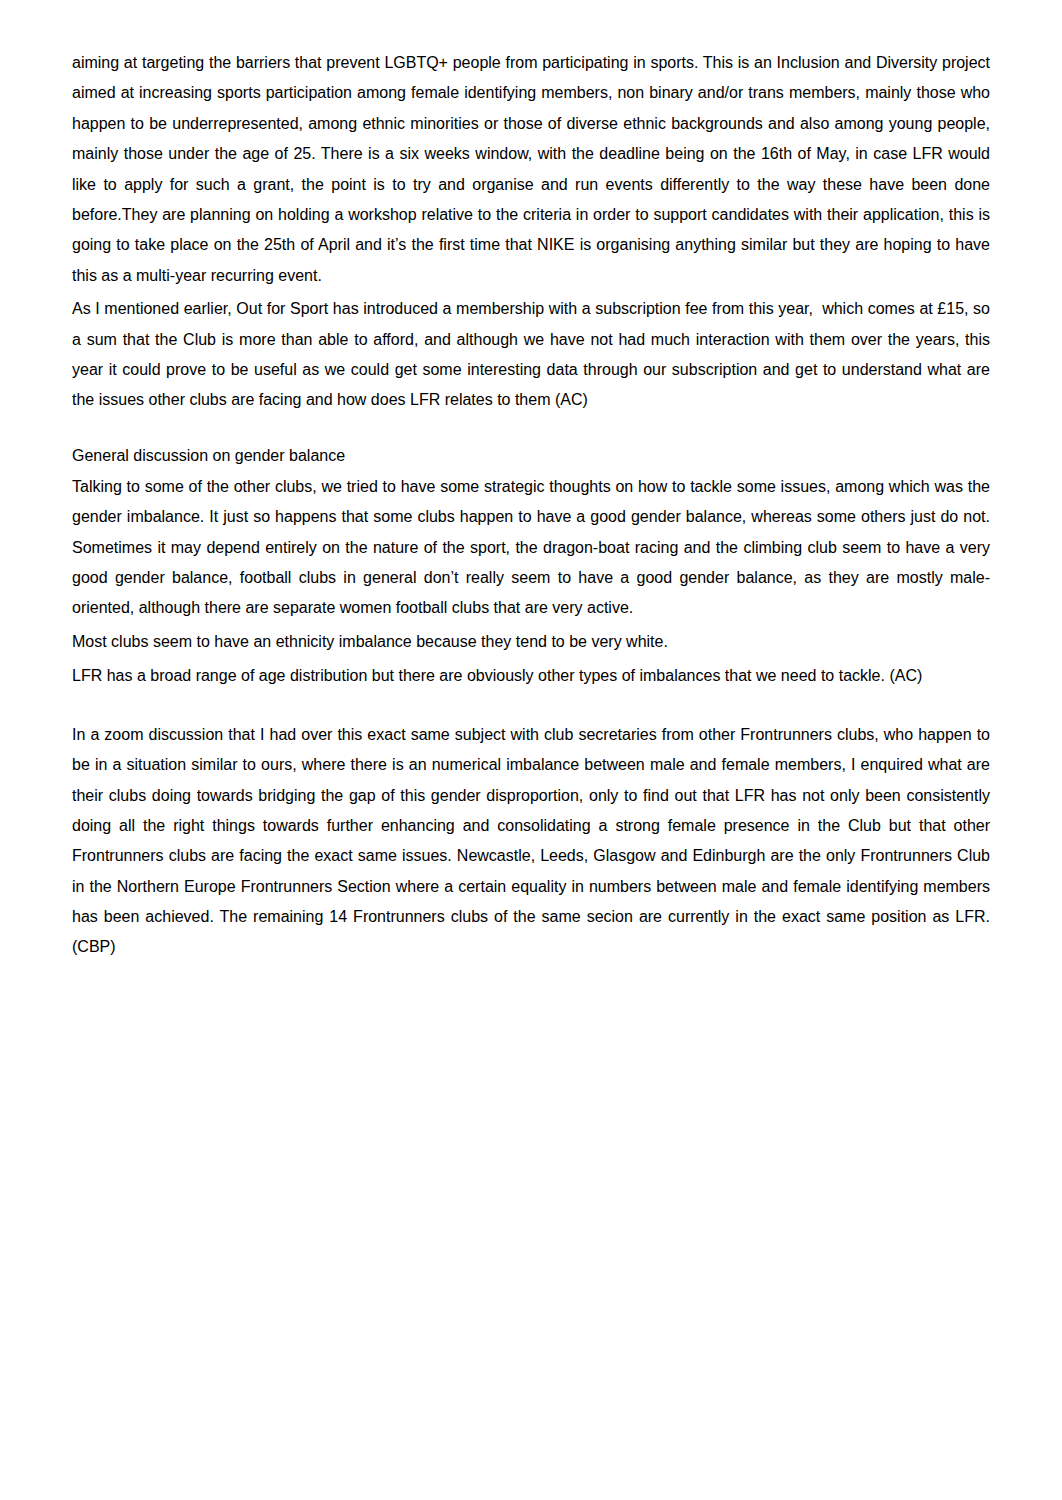aiming at targeting the barriers that prevent LGBTQ+ people from participating in sports. This is an Inclusion and Diversity project aimed at increasing sports participation among female identifying members, non binary and/or trans members, mainly those who happen to be underrepresented, among ethnic minorities or those of diverse ethnic backgrounds and also among young people, mainly those under the age of 25. There is a six weeks window, with the deadline being on the 16th of May, in case LFR would like to apply for such a grant, the point is to try and organise and run events differently to the way these have been done before.They are planning on holding a workshop relative to the criteria in order to support candidates with their application, this is going to take place on the 25th of April and it’s the first time that NIKE is organising anything similar but they are hoping to have this as a multi-year recurring event.
As I mentioned earlier, Out for Sport has introduced a membership with a subscription fee from this year, which comes at £15, so a sum that the Club is more than able to afford, and although we have not had much interaction with them over the years, this year it could prove to be useful as we could get some interesting data through our subscription and get to understand what are the issues other clubs are facing and how does LFR relates to them (AC)
General discussion on gender balance
Talking to some of the other clubs, we tried to have some strategic thoughts on how to tackle some issues, among which was the gender imbalance. It just so happens that some clubs happen to have a good gender balance, whereas some others just do not. Sometimes it may depend entirely on the nature of the sport, the dragon-boat racing and the climbing club seem to have a very good gender balance, football clubs in general don’t really seem to have a good gender balance, as they are mostly male-oriented, although there are separate women football clubs that are very active.
Most clubs seem to have an ethnicity imbalance because they tend to be very white.
LFR has a broad range of age distribution but there are obviously other types of imbalances that we need to tackle. (AC)
In a zoom discussion that I had over this exact same subject with club secretaries from other Frontrunners clubs, who happen to be in a situation similar to ours, where there is an numerical imbalance between male and female members, I enquired what are their clubs doing towards bridging the gap of this gender disproportion, only to find out that LFR has not only been consistently doing all the right things towards further enhancing and consolidating a strong female presence in the Club but that other Frontrunners clubs are facing the exact same issues. Newcastle, Leeds, Glasgow and Edinburgh are the only Frontrunners Club in the Northern Europe Frontrunners Section where a certain equality in numbers between male and female identifying members has been achieved. The remaining 14 Frontrunners clubs of the same secion are currently in the exact same position as LFR. (CBP)